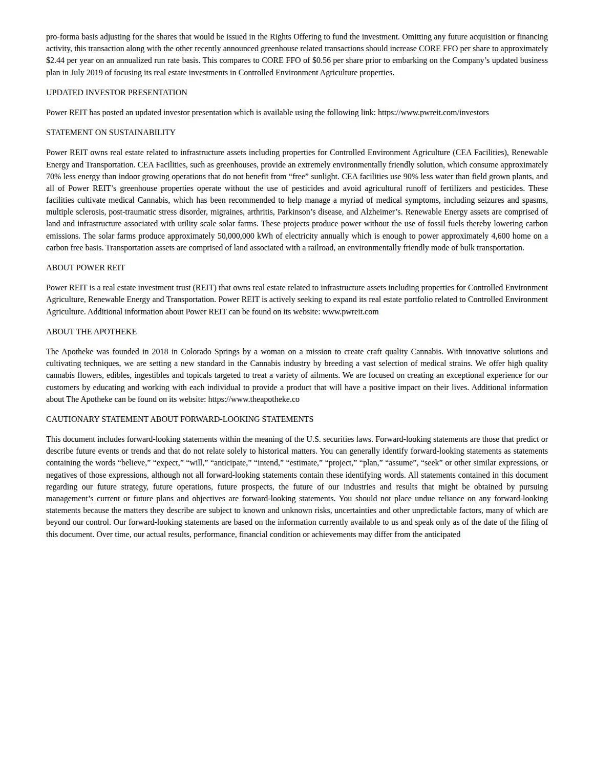pro-forma basis adjusting for the shares that would be issued in the Rights Offering to fund the investment. Omitting any future acquisition or financing activity, this transaction along with the other recently announced greenhouse related transactions should increase CORE FFO per share to approximately $2.44 per year on an annualized run rate basis. This compares to CORE FFO of $0.56 per share prior to embarking on the Company’s updated business plan in July 2019 of focusing its real estate investments in Controlled Environment Agriculture properties.
UPDATED INVESTOR PRESENTATION
Power REIT has posted an updated investor presentation which is available using the following link: https://www.pwreit.com/investors
STATEMENT ON SUSTAINABILITY
Power REIT owns real estate related to infrastructure assets including properties for Controlled Environment Agriculture (CEA Facilities), Renewable Energy and Transportation. CEA Facilities, such as greenhouses, provide an extremely environmentally friendly solution, which consume approximately 70% less energy than indoor growing operations that do not benefit from “free” sunlight. CEA facilities use 90% less water than field grown plants, and all of Power REIT’s greenhouse properties operate without the use of pesticides and avoid agricultural runoff of fertilizers and pesticides. These facilities cultivate medical Cannabis, which has been recommended to help manage a myriad of medical symptoms, including seizures and spasms, multiple sclerosis, post-traumatic stress disorder, migraines, arthritis, Parkinson’s disease, and Alzheimer’s. Renewable Energy assets are comprised of land and infrastructure associated with utility scale solar farms. These projects produce power without the use of fossil fuels thereby lowering carbon emissions. The solar farms produce approximately 50,000,000 kWh of electricity annually which is enough to power approximately 4,600 home on a carbon free basis. Transportation assets are comprised of land associated with a railroad, an environmentally friendly mode of bulk transportation.
ABOUT POWER REIT
Power REIT is a real estate investment trust (REIT) that owns real estate related to infrastructure assets including properties for Controlled Environment Agriculture, Renewable Energy and Transportation. Power REIT is actively seeking to expand its real estate portfolio related to Controlled Environment Agriculture. Additional information about Power REIT can be found on its website: www.pwreit.com
ABOUT THE APOTHEKE
The Apotheke was founded in 2018 in Colorado Springs by a woman on a mission to create craft quality Cannabis. With innovative solutions and cultivating techniques, we are setting a new standard in the Cannabis industry by breeding a vast selection of medical strains. We offer high quality cannabis flowers, edibles, ingestibles and topicals targeted to treat a variety of ailments. We are focused on creating an exceptional experience for our customers by educating and working with each individual to provide a product that will have a positive impact on their lives. Additional information about The Apotheke can be found on its website: https://www.theapotheke.co
CAUTIONARY STATEMENT ABOUT FORWARD-LOOKING STATEMENTS
This document includes forward-looking statements within the meaning of the U.S. securities laws. Forward-looking statements are those that predict or describe future events or trends and that do not relate solely to historical matters. You can generally identify forward-looking statements as statements containing the words “believe,” “expect,” “will,” “anticipate,” “intend,” “estimate,” “project,” “plan,” “assume”, “seek” or other similar expressions, or negatives of those expressions, although not all forward-looking statements contain these identifying words. All statements contained in this document regarding our future strategy, future operations, future prospects, the future of our industries and results that might be obtained by pursuing management’s current or future plans and objectives are forward-looking statements. You should not place undue reliance on any forward-looking statements because the matters they describe are subject to known and unknown risks, uncertainties and other unpredictable factors, many of which are beyond our control. Our forward-looking statements are based on the information currently available to us and speak only as of the date of the filing of this document. Over time, our actual results, performance, financial condition or achievements may differ from the anticipated